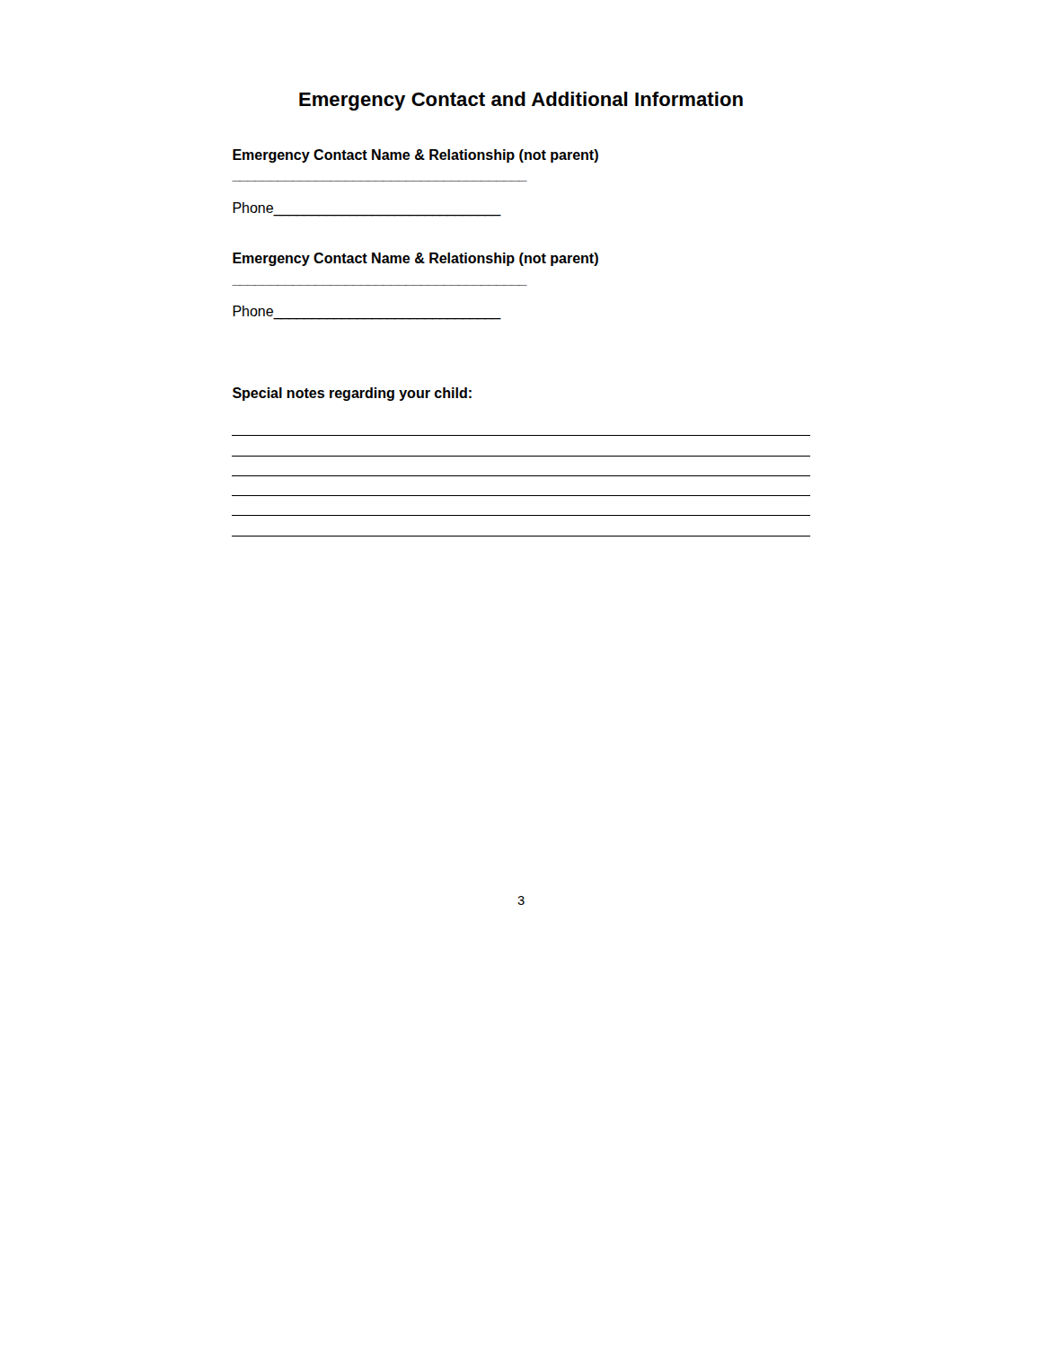Emergency Contact and Additional Information
Emergency Contact Name & Relationship (not parent) _______________________________________
Phone______________________________
Emergency Contact Name & Relationship (not parent) _______________________________________
Phone______________________________
Special notes regarding your child:
3